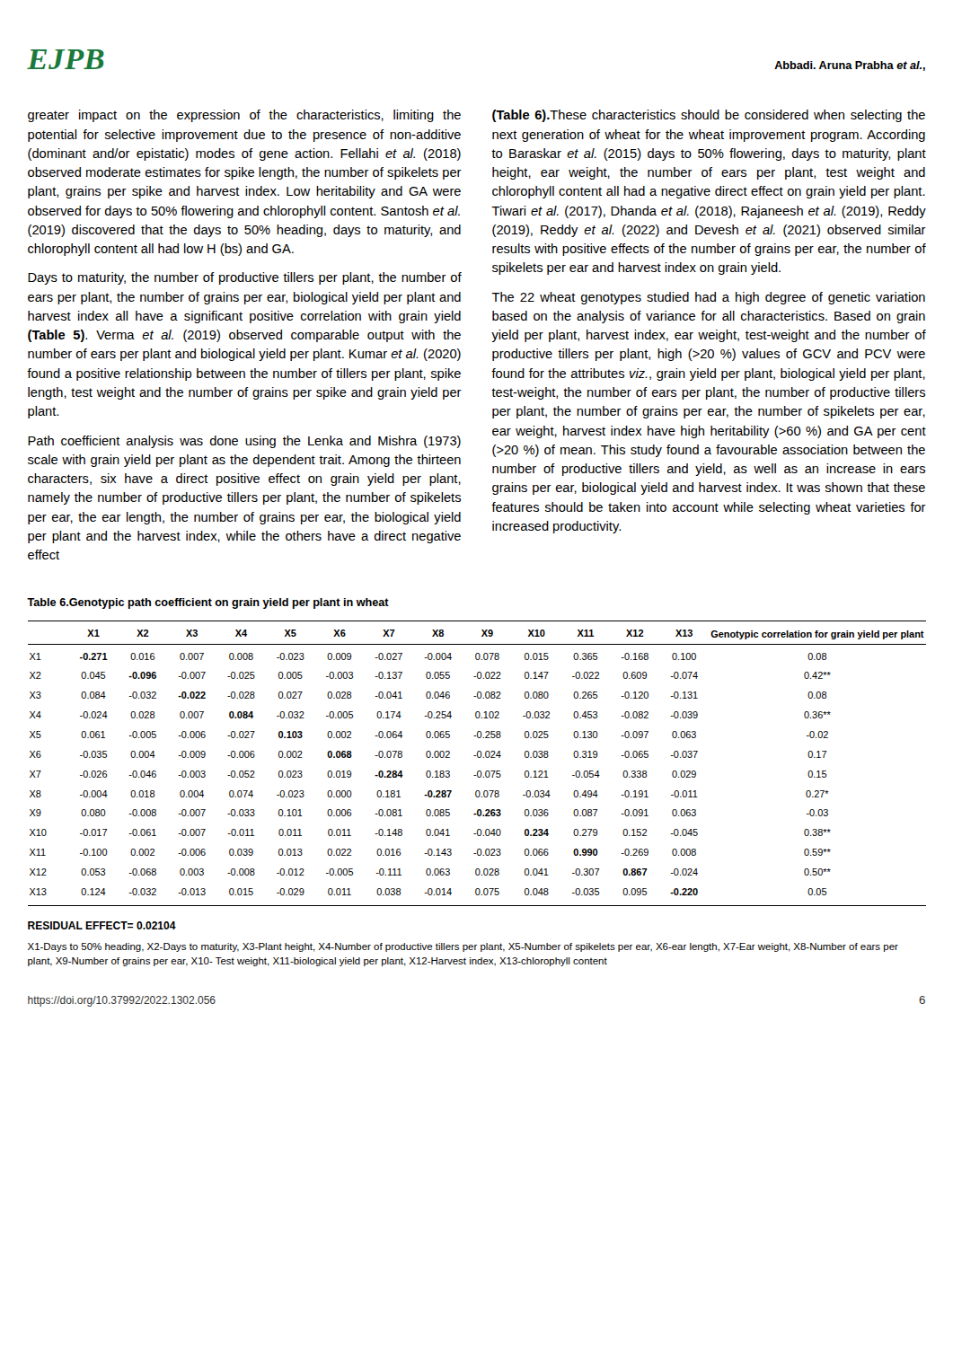EJPB
Abbadi. Aruna Prabha et al.,
greater impact on the expression of the characteristics, limiting the potential for selective improvement due to the presence of non-additive (dominant and/or epistatic) modes of gene action. Fellahi et al. (2018) observed moderate estimates for spike length, the number of spikelets per plant, grains per spike and harvest index. Low heritability and GA were observed for days to 50% flowering and chlorophyll content. Santosh et al. (2019) discovered that the days to 50% heading, days to maturity, and chlorophyll content all had low H (bs) and GA.
Days to maturity, the number of productive tillers per plant, the number of ears per plant, the number of grains per ear, biological yield per plant and harvest index all have a significant positive correlation with grain yield (Table 5). Verma et al. (2019) observed comparable output with the number of ears per plant and biological yield per plant. Kumar et al. (2020) found a positive relationship between the number of tillers per plant, spike length, test weight and the number of grains per spike and grain yield per plant.
Path coefficient analysis was done using the Lenka and Mishra (1973) scale with grain yield per plant as the dependent trait. Among the thirteen characters, six have a direct positive effect on grain yield per plant, namely the number of productive tillers per plant, the number of spikelets per ear, the ear length, the number of grains per ear, the biological yield per plant and the harvest index, while the others have a direct negative effect
(Table 6). These characteristics should be considered when selecting the next generation of wheat for the wheat improvement program. According to Baraskar et al. (2015) days to 50% flowering, days to maturity, plant height, ear weight, the number of ears per plant, test weight and chlorophyll content all had a negative direct effect on grain yield per plant. Tiwari et al. (2017), Dhanda et al. (2018), Rajaneesh et al. (2019), Reddy (2019), Reddy et al. (2022) and Devesh et al. (2021) observed similar results with positive effects of the number of grains per ear, the number of spikelets per ear and harvest index on grain yield.
The 22 wheat genotypes studied had a high degree of genetic variation based on the analysis of variance for all characteristics. Based on grain yield per plant, harvest index, ear weight, test-weight and the number of productive tillers per plant, high (>20 %) values of GCV and PCV were found for the attributes viz., grain yield per plant, biological yield per plant, test-weight, the number of ears per plant, the number of productive tillers per plant, the number of grains per ear, the number of spikelets per ear, ear weight, harvest index have high heritability (>60 %) and GA per cent (>20 %) of mean. This study found a favourable association between the number of productive tillers and yield, as well as an increase in ears grains per ear, biological yield and harvest index. It was shown that these features should be taken into account while selecting wheat varieties for increased productivity.
Table 6.Genotypic path coefficient on grain yield per plant in wheat
| | X1 | X2 | X3 | X4 | X5 | X6 | X7 | X8 | X9 | X10 | X11 | X12 | X13 | Genotypic correlation for grain yield per plant |
| --- | --- | --- | --- | --- | --- | --- | --- | --- | --- | --- | --- | --- | --- | --- |
| X1 | -0.271 | 0.016 | 0.007 | 0.008 | -0.023 | 0.009 | -0.027 | -0.004 | 0.078 | 0.015 | 0.365 | -0.168 | 0.100 | 0.08 |
| X2 | 0.045 | -0.096 | -0.007 | -0.025 | 0.005 | -0.003 | -0.137 | 0.055 | -0.022 | 0.147 | -0.022 | 0.609 | -0.074 | 0.42** |
| X3 | 0.084 | -0.032 | -0.022 | -0.028 | 0.027 | 0.028 | -0.041 | 0.046 | -0.082 | 0.080 | 0.265 | -0.120 | -0.131 | 0.08 |
| X4 | -0.024 | 0.028 | 0.007 | 0.084 | -0.032 | -0.005 | 0.174 | -0.254 | 0.102 | -0.032 | 0.453 | -0.082 | -0.039 | 0.36** |
| X5 | 0.061 | -0.005 | -0.006 | -0.027 | 0.103 | 0.002 | -0.064 | 0.065 | -0.258 | 0.025 | 0.130 | -0.097 | 0.063 | -0.02 |
| X6 | -0.035 | 0.004 | -0.009 | -0.006 | 0.002 | 0.068 | -0.078 | 0.002 | -0.024 | 0.038 | 0.319 | -0.065 | -0.037 | 0.17 |
| X7 | -0.026 | -0.046 | -0.003 | -0.052 | 0.023 | 0.019 | -0.284 | 0.183 | -0.075 | 0.121 | -0.054 | 0.338 | 0.029 | 0.15 |
| X8 | -0.004 | 0.018 | 0.004 | 0.074 | -0.023 | 0.000 | 0.181 | -0.287 | 0.078 | -0.034 | 0.494 | -0.191 | -0.011 | 0.27* |
| X9 | 0.080 | -0.008 | -0.007 | -0.033 | 0.101 | 0.006 | -0.081 | 0.085 | -0.263 | 0.036 | 0.087 | -0.091 | 0.063 | -0.03 |
| X10 | -0.017 | -0.061 | -0.007 | -0.011 | 0.011 | 0.011 | -0.148 | 0.041 | -0.040 | 0.234 | 0.279 | 0.152 | -0.045 | 0.38** |
| X11 | -0.100 | 0.002 | -0.006 | 0.039 | 0.013 | 0.022 | 0.016 | -0.143 | -0.023 | 0.066 | 0.990 | -0.269 | 0.008 | 0.59** |
| X12 | 0.053 | -0.068 | 0.003 | -0.008 | -0.012 | -0.005 | -0.111 | 0.063 | 0.028 | 0.041 | -0.307 | 0.867 | -0.024 | 0.50** |
| X13 | 0.124 | -0.032 | -0.013 | 0.015 | -0.029 | 0.011 | 0.038 | -0.014 | 0.075 | 0.048 | -0.035 | 0.095 | -0.220 | 0.05 |
RESIDUAL EFFECT= 0.02104
X1-Days to 50% heading, X2-Days to maturity, X3-Plant height, X4-Number of productive tillers per plant, X5-Number of spikelets per ear, X6-ear length, X7-Ear weight, X8-Number of ears per plant, X9-Number of grains per ear, X10- Test weight, X11-biological yield per plant, X12-Harvest index, X13-chlorophyll content
https://doi.org/10.37992/2022.1302.056
6